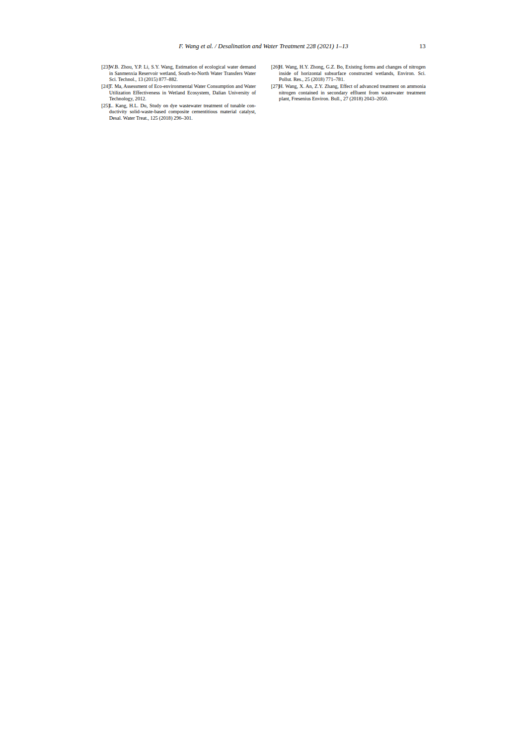F. Wang et al. / Desalination and Water Treatment 228 (2021) 1–13 13
[23] W.B. Zhou, Y.P. Li, S.Y. Wang, Estimation of ecological water demand in Sanmenxia Reservoir wetland, South-to-North Water Transfers Water Sci. Technol., 13 (2015) 877–882.
[24] T. Ma, Assessment of Eco-environmental Water Consumption and Water Utilization Effectiveness in Wetland Ecosystem, Dalian University of Technology, 2012.
[25] L. Kang, H.L. Du, Study on dye wastewater treatment of tunable conductivity solid-waste-based composite cementitious material catalyst, Desal. Water Treat., 125 (2018) 296–301.
[26] H. Wang, H.Y. Zhong, G.Z. Bo, Existing forms and changes of nitrogen inside of horizontal subsurface constructed wetlands, Environ. Sci. Pollut. Res., 25 (2018) 771–781.
[27] H. Wang, X. An, Z.Y. Zhang, Effect of advanced treatment on ammonia nitrogen contained in secondary effluent from wastewater treatment plant, Fresenius Environ. Bull., 27 (2018) 2043–2050.